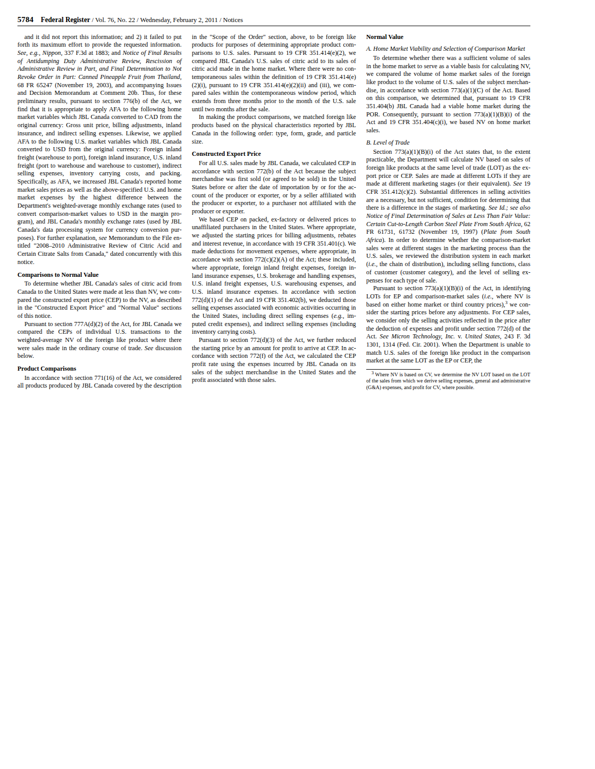5784 Federal Register / Vol. 76, No. 22 / Wednesday, February 2, 2011 / Notices
and it did not report this information; and 2) it failed to put forth its maximum effort to provide the requested information. See, e.g., Nippon, 337 F.3d at 1883; and Notice of Final Results of Antidumping Duty Administrative Review, Rescission of Administrative Review in Part, and Final Determination to Not Revoke Order in Part: Canned Pineapple Fruit from Thailand, 68 FR 65247 (November 19, 2003), and accompanying Issues and Decision Memorandum at Comment 20b. Thus, for these preliminary results, pursuant to section 776(b) of the Act, we find that it is appropriate to apply AFA to the following home market variables which JBL Canada converted to CAD from the original currency: Gross unit price, billing adjustments, inland insurance, and indirect selling expenses. Likewise, we applied AFA to the following U.S. market variables which JBL Canada converted to USD from the original currency: Foreign inland freight (warehouse to port), foreign inland insurance, U.S. inland freight (port to warehouse and warehouse to customer), indirect selling expenses, inventory carrying costs, and packing. Specifically, as AFA, we increased JBL Canada's reported home market sales prices as well as the above-specified U.S. and home market expenses by the highest difference between the Department's weighted-average monthly exchange rates (used to convert comparison-market values to USD in the margin program), and JBL Canada's monthly exchange rates (used by JBL Canada's data processing system for currency conversion purposes). For further explanation, see Memorandum to the File entitled "2008–2010 Administrative Review of Citric Acid and Certain Citrate Salts from Canada," dated concurrently with this notice.
Comparisons to Normal Value
To determine whether JBL Canada's sales of citric acid from Canada to the United States were made at less than NV, we compared the constructed export price (CEP) to the NV, as described in the "Constructed Export Price" and "Normal Value" sections of this notice.
Pursuant to section 777A(d)(2) of the Act, for JBL Canada we compared the CEPs of individual U.S. transactions to the weighted-average NV of the foreign like product where there were sales made in the ordinary course of trade. See discussion below.
Product Comparisons
In accordance with section 771(16) of the Act, we considered all products produced by JBL Canada covered by the description in the "Scope of the Order" section, above, to be foreign like products for purposes of determining appropriate product comparisons to U.S. sales. Pursuant to 19 CFR 351.414(e)(2), we compared JBL Canada's U.S. sales of citric acid to its sales of citric acid made in the home market. Where there were no contemporaneous sales within the definition of 19 CFR 351.414(e)(2)(i), pursuant to 19 CFR 351.414(e)(2)(ii) and (iii), we compared sales within the contemporaneous window period, which extends from three months prior to the month of the U.S. sale until two months after the sale.
In making the product comparisons, we matched foreign like products based on the physical characteristics reported by JBL Canada in the following order: type, form, grade, and particle size.
Constructed Export Price
For all U.S. sales made by JBL Canada, we calculated CEP in accordance with section 772(b) of the Act because the subject merchandise was first sold (or agreed to be sold) in the United States before or after the date of importation by or for the account of the producer or exporter, or by a seller affiliated with the producer or exporter, to a purchaser not affiliated with the producer or exporter.
We based CEP on packed, ex-factory or delivered prices to unaffiliated purchasers in the United States. Where appropriate, we adjusted the starting prices for billing adjustments, rebates and interest revenue, in accordance with 19 CFR 351.401(c). We made deductions for movement expenses, where appropriate, in accordance with section 772(c)(2)(A) of the Act; these included, where appropriate, foreign inland freight expenses, foreign inland insurance expenses, U.S. brokerage and handling expenses, U.S. inland freight expenses, U.S. warehousing expenses, and U.S. inland insurance expenses. In accordance with section 772(d)(1) of the Act and 19 CFR 351.402(b), we deducted those selling expenses associated with economic activities occurring in the United States, including direct selling expenses (e.g., imputed credit expenses), and indirect selling expenses (including inventory carrying costs).
Pursuant to section 772(d)(3) of the Act, we further reduced the starting price by an amount for profit to arrive at CEP. In accordance with section 772(f) of the Act, we calculated the CEP profit rate using the expenses incurred by JBL Canada on its sales of the subject merchandise in the United States and the profit associated with those sales.
Normal Value
A. Home Market Viability and Selection of Comparison Market
To determine whether there was a sufficient volume of sales in the home market to serve as a viable basis for calculating NV, we compared the volume of home market sales of the foreign like product to the volume of U.S. sales of the subject merchandise, in accordance with section 773(a)(1)(C) of the Act. Based on this comparison, we determined that, pursuant to 19 CFR 351.404(b) JBL Canada had a viable home market during the POR. Consequently, pursuant to section 773(a)(1)(B)(i) of the Act and 19 CFR 351.404(c)(i), we based NV on home market sales.
B. Level of Trade
Section 773(a)(1)(B)(i) of the Act states that, to the extent practicable, the Department will calculate NV based on sales of foreign like products at the same level of trade (LOT) as the export price or CEP. Sales are made at different LOTs if they are made at different marketing stages (or their equivalent). See 19 CFR 351.412(c)(2). Substantial differences in selling activities are a necessary, but not sufficient, condition for determining that there is a difference in the stages of marketing. See Id.; see also Notice of Final Determination of Sales at Less Than Fair Value: Certain Cut-to-Length Carbon Steel Plate From South Africa, 62 FR 61731, 61732 (November 19, 1997) (Plate from South Africa). In order to determine whether the comparison-market sales were at different stages in the marketing process than the U.S. sales, we reviewed the distribution system in each market (i.e., the chain of distribution), including selling functions, class of customer (customer category), and the level of selling expenses for each type of sale.
Pursuant to section 773(a)(1)(B)(i) of the Act, in identifying LOTs for EP and comparison-market sales (i.e., where NV is based on either home market or third country prices),3 we consider the starting prices before any adjustments. For CEP sales, we consider only the selling activities reflected in the price after the deduction of expenses and profit under section 772(d) of the Act. See Micron Technology, Inc. v. United States, 243 F. 3d 1301, 1314 (Fed. Cir. 2001). When the Department is unable to match U.S. sales of the foreign like product in the comparison market at the same LOT as the EP or CEP, the
3 Where NV is based on CV, we determine the NV LOT based on the LOT of the sales from which we derive selling expenses, general and administrative (G&A) expenses, and profit for CV, where possible.